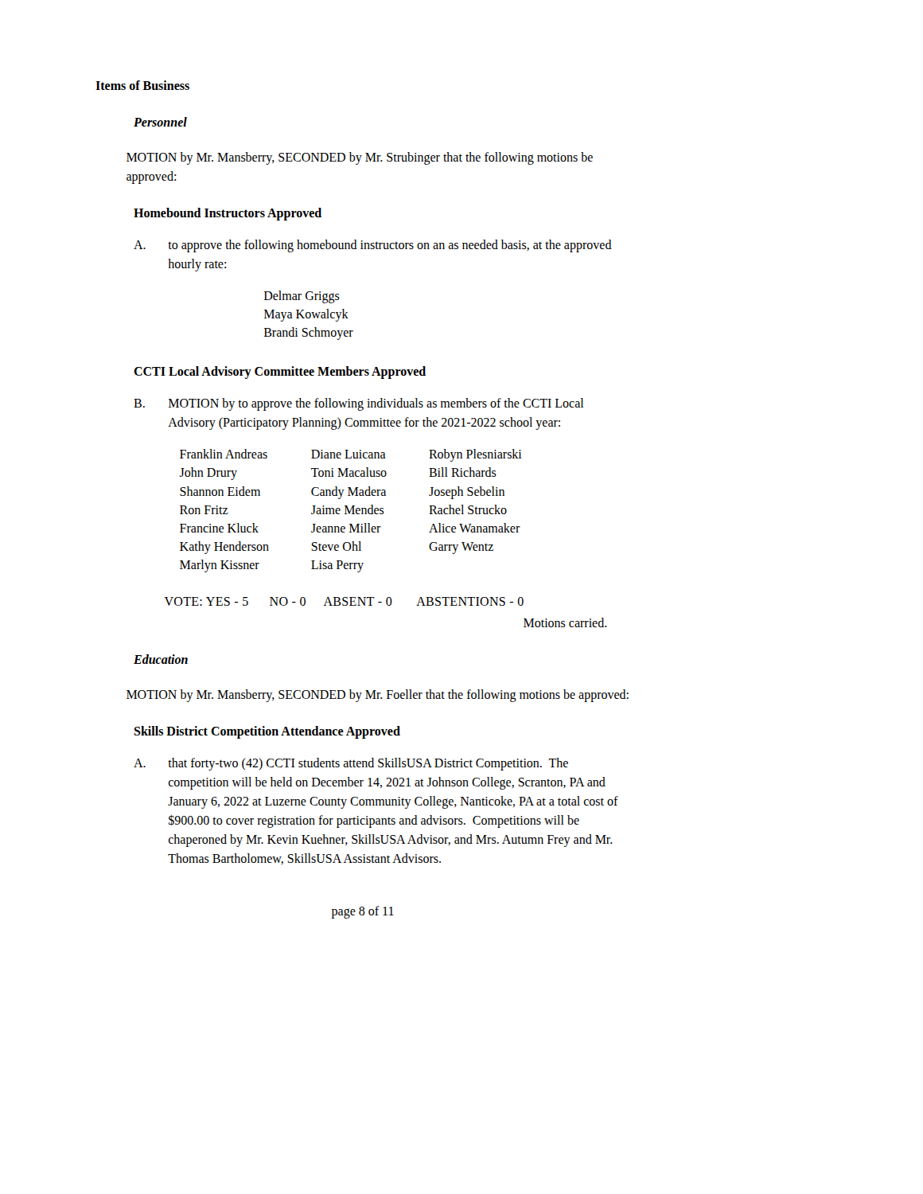Items of Business
Personnel
MOTION by Mr. Mansberry, SECONDED by Mr. Strubinger that the following motions be approved:
Homebound Instructors Approved
A.
to approve the following homebound instructors on an as needed basis, at the approved hourly rate:
Delmar Griggs
Maya Kowalcyk
Brandi Schmoyer
CCTI Local Advisory Committee Members Approved
B.
MOTION by to approve the following individuals as members of the CCTI Local Advisory (Participatory Planning) Committee for the 2021-2022 school year:
| Franklin Andreas | Diane Luicana | Robyn Plesniarski |
| John Drury | Toni Macaluso | Bill Richards |
| Shannon Eidem | Candy Madera | Joseph Sebelin |
| Ron Fritz | Jaime Mendes | Rachel Strucko |
| Francine Kluck | Jeanne Miller | Alice Wanamaker |
| Kathy Henderson | Steve Ohl | Garry Wentz |
| Marlyn Kissner | Lisa Perry | |
VOTE: YES - 5 NO - 0 ABSENT - 0 ABSTENTIONS - 0
Motions carried.
Education
MOTION by Mr. Mansberry, SECONDED by Mr. Foeller that the following motions be approved:
Skills District Competition Attendance Approved
A.
that forty-two (42) CCTI students attend SkillsUSA District Competition. The competition will be held on December 14, 2021 at Johnson College, Scranton, PA and January 6, 2022 at Luzerne County Community College, Nanticoke, PA at a total cost of $900.00 to cover registration for participants and advisors. Competitions will be chaperoned by Mr. Kevin Kuehner, SkillsUSA Advisor, and Mrs. Autumn Frey and Mr. Thomas Bartholomew, SkillsUSA Assistant Advisors.
page 8 of 11